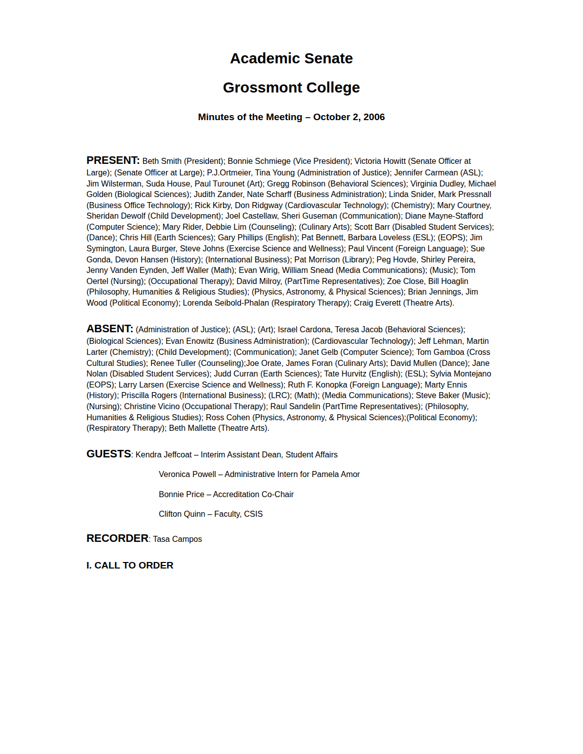Academic Senate
Grossmont College
Minutes of the Meeting – October 2, 2006
PRESENT: Beth Smith (President); Bonnie Schmiege (Vice President); Victoria Howitt (Senate Officer at Large); (Senate Officer at Large); P.J.Ortmeier, Tina Young (Administration of Justice); Jennifer Carmean (ASL); Jim Wilsterman, Suda House, Paul Turounet (Art); Gregg Robinson (Behavioral Sciences); Virginia Dudley, Michael Golden (Biological Sciences); Judith Zander, Nate Scharff (Business Administration); Linda Snider, Mark Pressnall (Business Office Technology); Rick Kirby, Don Ridgway (Cardiovascular Technology); (Chemistry); Mary Courtney, Sheridan Dewolf (Child Development); Joel Castellaw, Sheri Guseman (Communication); Diane Mayne-Stafford (Computer Science); Mary Rider, Debbie Lim (Counseling); (Culinary Arts); Scott Barr (Disabled Student Services); (Dance); Chris Hill (Earth Sciences); Gary Phillips (English); Pat Bennett, Barbara Loveless (ESL); (EOPS); Jim Symington, Laura Burger, Steve Johns (Exercise Science and Wellness); Paul Vincent (Foreign Language); Sue Gonda, Devon Hansen (History); (International Business); Pat Morrison (Library); Peg Hovde, Shirley Pereira, Jenny Vanden Eynden, Jeff Waller (Math); Evan Wirig, William Snead (Media Communications); (Music); Tom Oertel (Nursing); (Occupational Therapy); David Milroy, (PartTime Representatives); Zoe Close, Bill Hoaglin (Philosophy, Humanities & Religious Studies); (Physics, Astronomy, & Physical Sciences); Brian Jennings, Jim Wood (Political Economy); Lorenda Seibold-Phalan (Respiratory Therapy); Craig Everett (Theatre Arts).
ABSENT: (Administration of Justice); (ASL); (Art); Israel Cardona, Teresa Jacob (Behavioral Sciences); (Biological Sciences); Evan Enowitz (Business Administration); (Cardiovascular Technology); Jeff Lehman, Martin Larter (Chemistry); (Child Development); (Communication); Janet Gelb (Computer Science); Tom Gamboa (Cross Cultural Studies); Renee Tuller (Counseling);Joe Orate, James Foran (Culinary Arts); David Mullen (Dance); Jane Nolan (Disabled Student Services); Judd Curran (Earth Sciences); Tate Hurvitz (English); (ESL); Sylvia Montejano (EOPS); Larry Larsen (Exercise Science and Wellness); Ruth F. Konopka (Foreign Language); Marty Ennis (History); Priscilla Rogers (International Business); (LRC); (Math); (Media Communications); Steve Baker (Music); (Nursing); Christine Vicino (Occupational Therapy); Raul Sandelin (PartTime Representatives); (Philosophy, Humanities & Religious Studies); Ross Cohen (Physics, Astronomy, & Physical Sciences);(Political Economy); (Respiratory Therapy); Beth Mallette (Theatre Arts).
GUESTS: Kendra Jeffcoat – Interim Assistant Dean, Student Affairs
Veronica Powell – Administrative Intern for Pamela Amor
Bonnie Price – Accreditation Co-Chair
Clifton Quinn – Faculty, CSIS
RECORDER: Tasa Campos
I. CALL TO ORDER